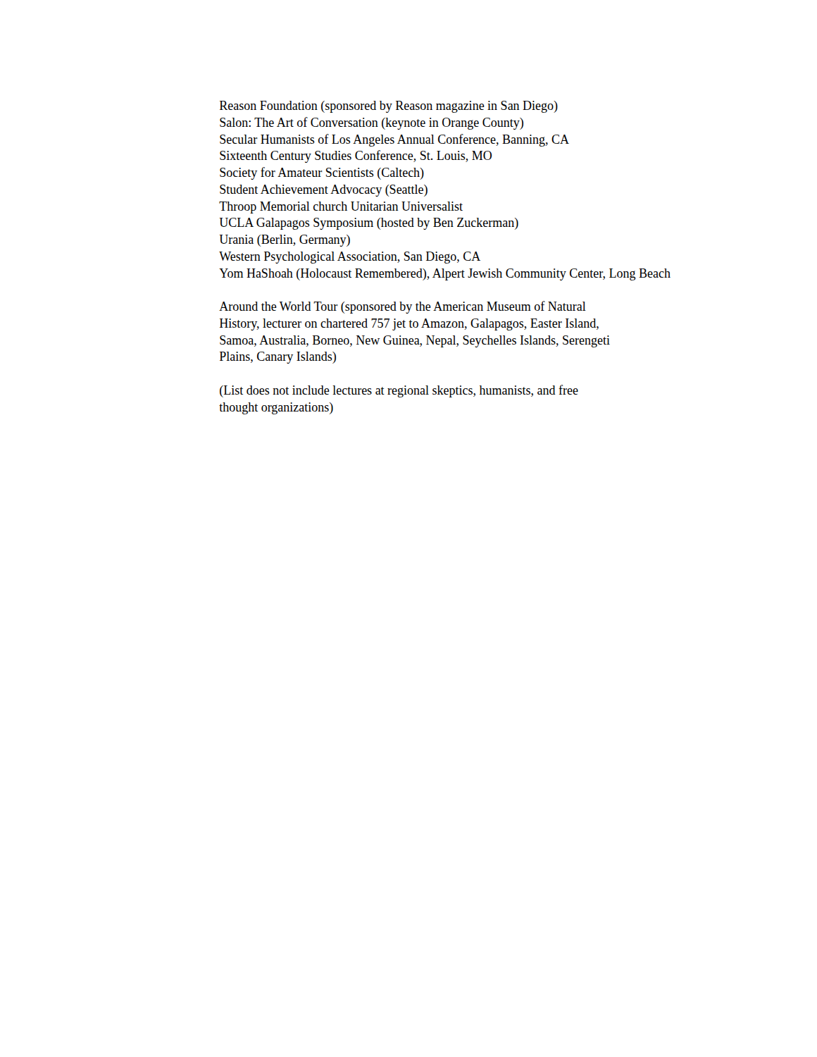Reason Foundation (sponsored by Reason magazine in San Diego)
Salon: The Art of Conversation (keynote in Orange County)
Secular Humanists of Los Angeles Annual Conference, Banning, CA
Sixteenth Century Studies Conference, St. Louis, MO
Society for Amateur Scientists (Caltech)
Student Achievement Advocacy (Seattle)
Throop Memorial church Unitarian Universalist
UCLA Galapagos Symposium (hosted by Ben Zuckerman)
Urania (Berlin, Germany)
Western Psychological Association, San Diego, CA
Yom HaShoah (Holocaust Remembered), Alpert Jewish Community Center, Long Beach
Around the World Tour (sponsored by the American Museum of Natural History, lecturer on chartered 757 jet to Amazon, Galapagos, Easter Island, Samoa, Australia, Borneo, New Guinea, Nepal, Seychelles Islands, Serengeti Plains, Canary Islands)
(List does not include lectures at regional skeptics, humanists, and free thought organizations)